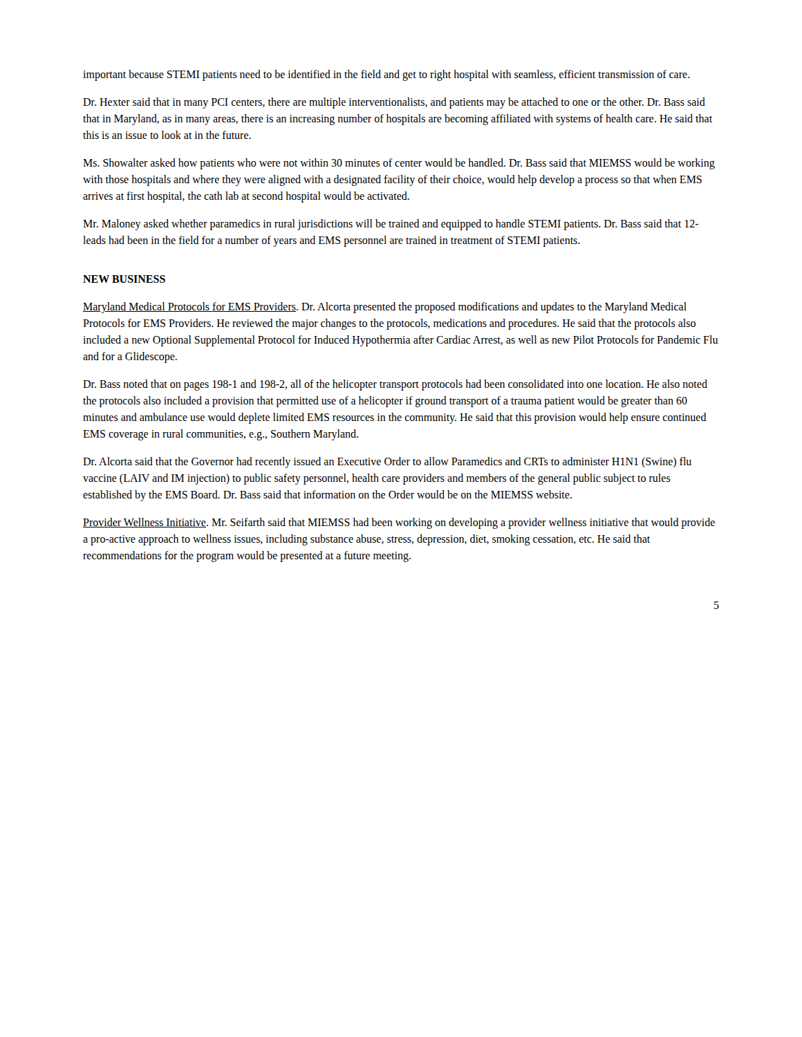important because STEMI patients need to be identified in the field and get to right hospital with seamless, efficient transmission of care.
Dr. Hexter said that in many PCI centers, there are multiple interventionalists, and patients may be attached to one or the other. Dr. Bass said that in Maryland, as in many areas, there is an increasing number of hospitals are becoming affiliated with systems of health care. He said that this is an issue to look at in the future.
Ms. Showalter asked how patients who were not within 30 minutes of center would be handled. Dr. Bass said that MIEMSS would be working with those hospitals and where they were aligned with a designated facility of their choice, would help develop a process so that when EMS arrives at first hospital, the cath lab at second hospital would be activated.
Mr. Maloney asked whether paramedics in rural jurisdictions will be trained and equipped to handle STEMI patients. Dr. Bass said that 12-leads had been in the field for a number of years and EMS personnel are trained in treatment of STEMI patients.
NEW BUSINESS
Maryland Medical Protocols for EMS Providers. Dr. Alcorta presented the proposed modifications and updates to the Maryland Medical Protocols for EMS Providers. He reviewed the major changes to the protocols, medications and procedures. He said that the protocols also included a new Optional Supplemental Protocol for Induced Hypothermia after Cardiac Arrest, as well as new Pilot Protocols for Pandemic Flu and for a Glidescope.
Dr. Bass noted that on pages 198-1 and 198-2, all of the helicopter transport protocols had been consolidated into one location. He also noted the protocols also included a provision that permitted use of a helicopter if ground transport of a trauma patient would be greater than 60 minutes and ambulance use would deplete limited EMS resources in the community. He said that this provision would help ensure continued EMS coverage in rural communities, e.g., Southern Maryland.
Dr. Alcorta said that the Governor had recently issued an Executive Order to allow Paramedics and CRTs to administer H1N1 (Swine) flu vaccine (LAIV and IM injection) to public safety personnel, health care providers and members of the general public subject to rules established by the EMS Board. Dr. Bass said that information on the Order would be on the MIEMSS website.
Provider Wellness Initiative. Mr. Seifarth said that MIEMSS had been working on developing a provider wellness initiative that would provide a pro-active approach to wellness issues, including substance abuse, stress, depression, diet, smoking cessation, etc. He said that recommendations for the program would be presented at a future meeting.
5